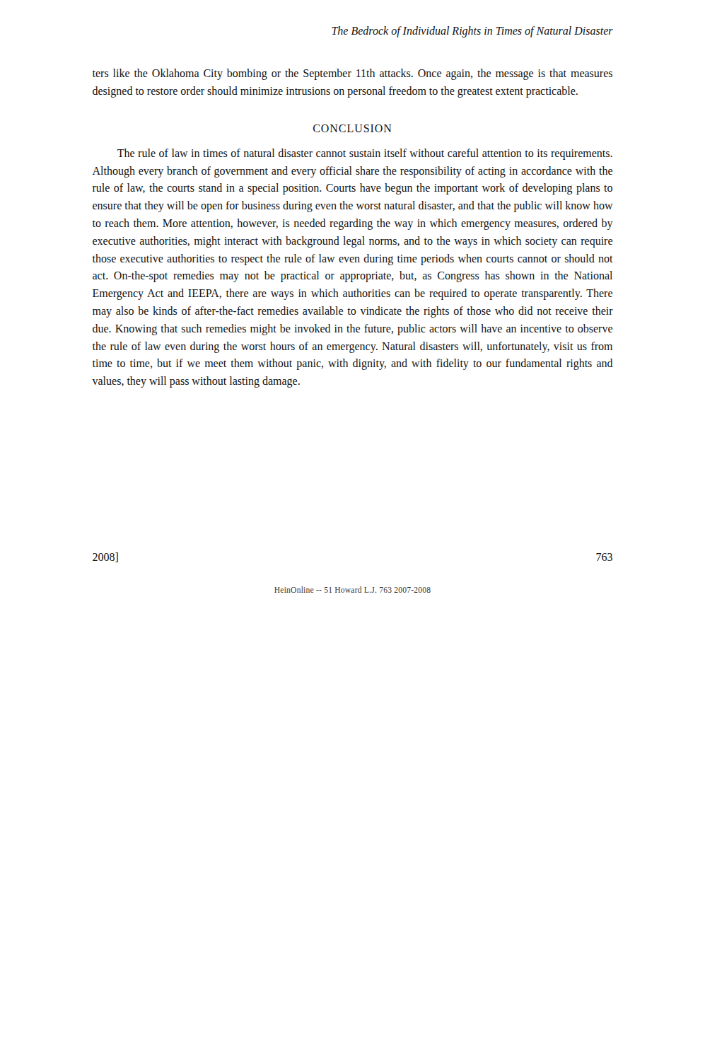The Bedrock of Individual Rights in Times of Natural Disaster
ters like the Oklahoma City bombing or the September 11th attacks. Once again, the message is that measures designed to restore order should minimize intrusions on personal freedom to the greatest extent practicable.
CONCLUSION
The rule of law in times of natural disaster cannot sustain itself without careful attention to its requirements. Although every branch of government and every official share the responsibility of acting in accordance with the rule of law, the courts stand in a special position. Courts have begun the important work of developing plans to ensure that they will be open for business during even the worst natural disaster, and that the public will know how to reach them. More attention, however, is needed regarding the way in which emergency measures, ordered by executive authorities, might interact with background legal norms, and to the ways in which society can require those executive authorities to respect the rule of law even during time periods when courts cannot or should not act. On-the-spot remedies may not be practical or appropriate, but, as Congress has shown in the National Emergency Act and IEEPA, there are ways in which authorities can be required to operate transparently. There may also be kinds of after-the-fact remedies available to vindicate the rights of those who did not receive their due. Knowing that such remedies might be invoked in the future, public actors will have an incentive to observe the rule of law even during the worst hours of an emergency. Natural disasters will, unfortunately, visit us from time to time, but if we meet them without panic, with dignity, and with fidelity to our fundamental rights and values, they will pass without lasting damage.
2008] 763
HeinOnline -- 51 Howard L.J. 763 2007-2008